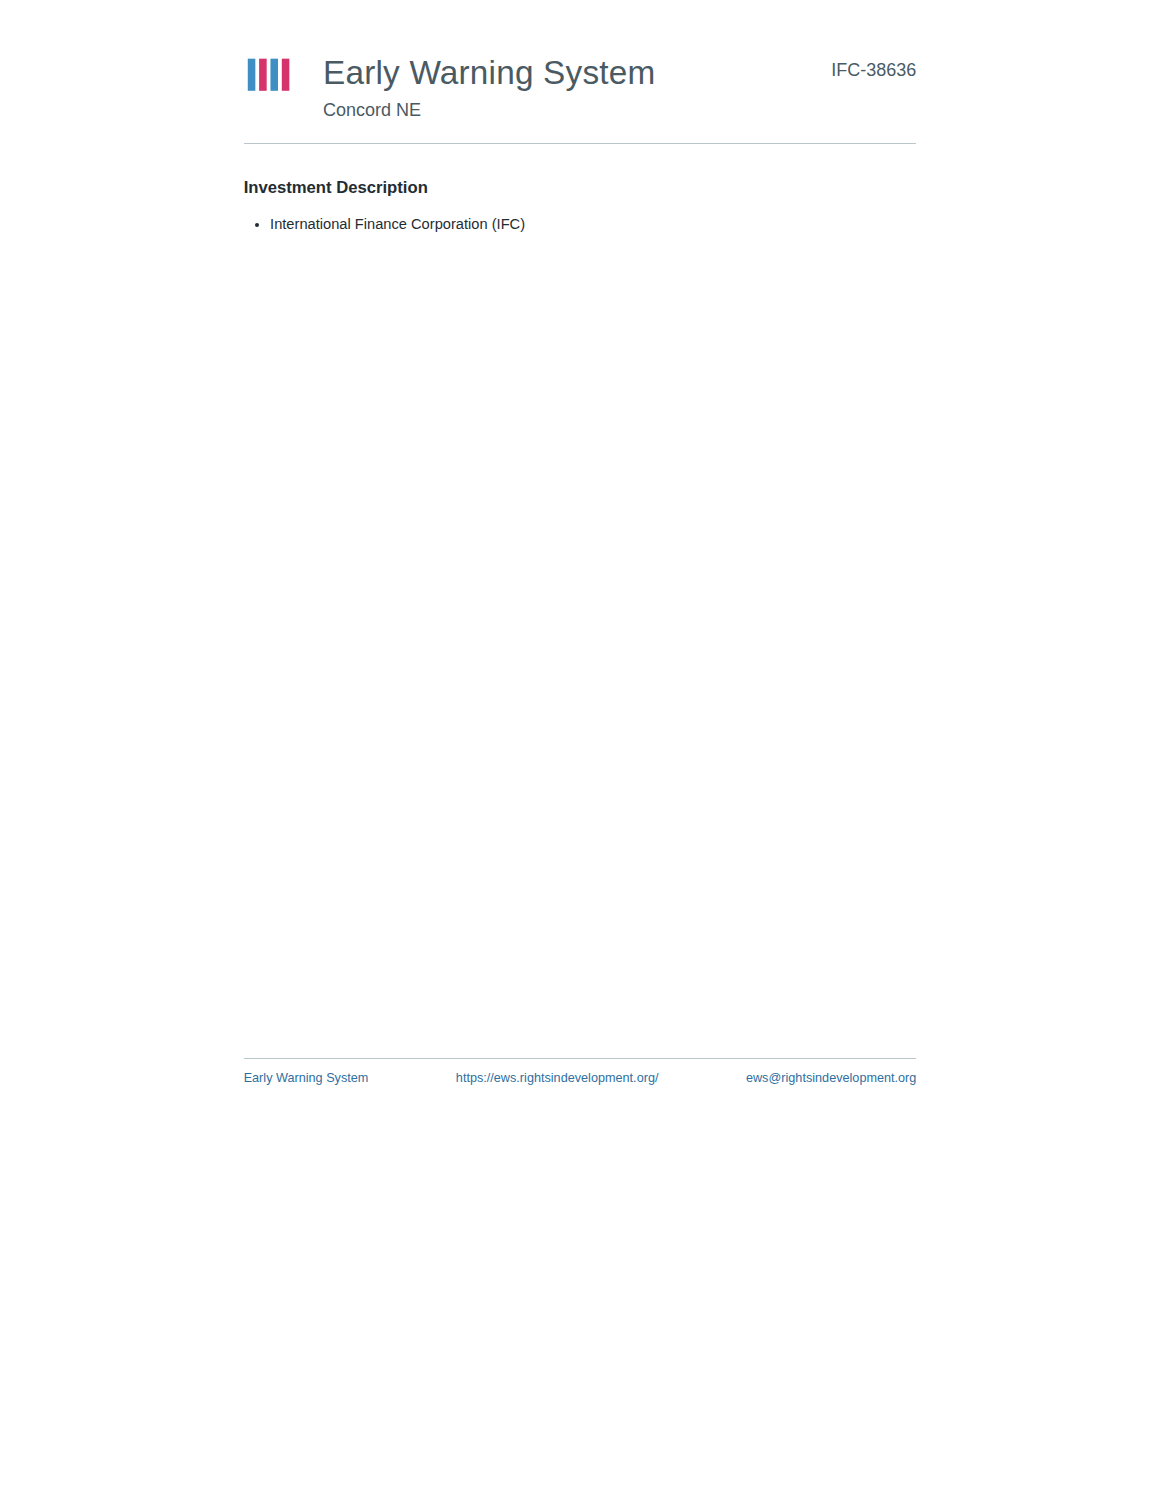Early Warning System
Concord NE
IFC-38636
Investment Description
International Finance Corporation (IFC)
Early Warning System
https://ews.rightsindevelopment.org/
ews@rightsindevelopment.org